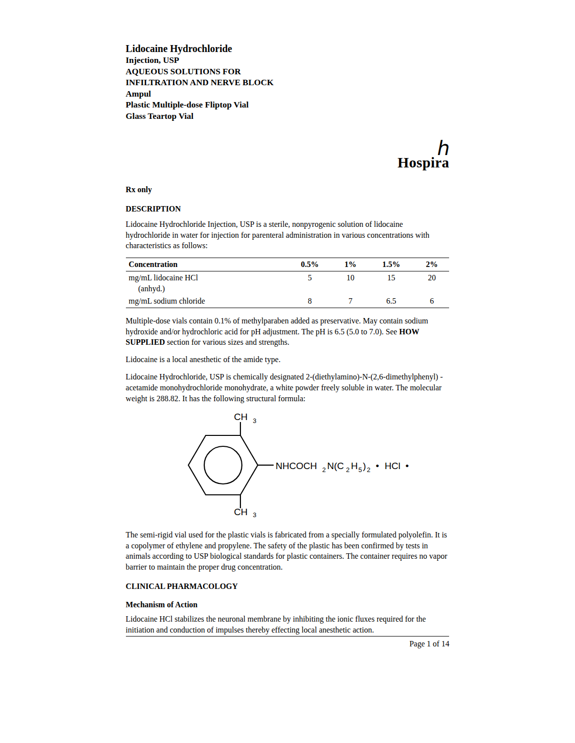Lidocaine Hydrochloride
Injection, USP
AQUEOUS SOLUTIONS FOR
INFILTRATION AND NERVE BLOCK
Ampul
Plastic Multiple-dose Fliptop Vial
Glass Teartop Vial
ℎ Hospira
Rx only
DESCRIPTION
Lidocaine Hydrochloride Injection, USP is a sterile, nonpyrogenic solution of lidocaine hydrochloride in water for injection for parenteral administration in various concentrations with characteristics as follows:
| Concentration | 0.5% | 1% | 1.5% | 2% |
| --- | --- | --- | --- | --- |
| mg/mL lidocaine HCl (anhyd.) | 5 | 10 | 15 | 20 |
| mg/mL sodium chloride | 8 | 7 | 6.5 | 6 |
Multiple-dose vials contain 0.1% of methylparaben added as preservative. May contain sodium hydroxide and/or hydrochloric acid for pH adjustment. The pH is 6.5 (5.0 to 7.0). See HOW SUPPLIED section for various sizes and strengths.
Lidocaine is a local anesthetic of the amide type.
Lidocaine Hydrochloride, USP is chemically designated 2-(diethylamino)-N-(2,6-dimethylphenyl) -acetamide monohydrochloride monohydrate, a white powder freely soluble in water. The molecular weight is 288.82. It has the following structural formula:
CH 3 CH 3 NHCOCH 2 N(C 2 H 5 ) 2 • HCl •
The semi-rigid vial used for the plastic vials is fabricated from a specially formulated polyolefin. It is a copolymer of ethylene and propylene. The safety of the plastic has been confirmed by tests in animals according to USP biological standards for plastic containers. The container requires no vapor barrier to maintain the proper drug concentration.
CLINICAL PHARMACOLOGY
Mechanism of Action
Lidocaine HCl stabilizes the neuronal membrane by inhibiting the ionic fluxes required for the initiation and conduction of impulses thereby effecting local anesthetic action.
Page 1 of 14